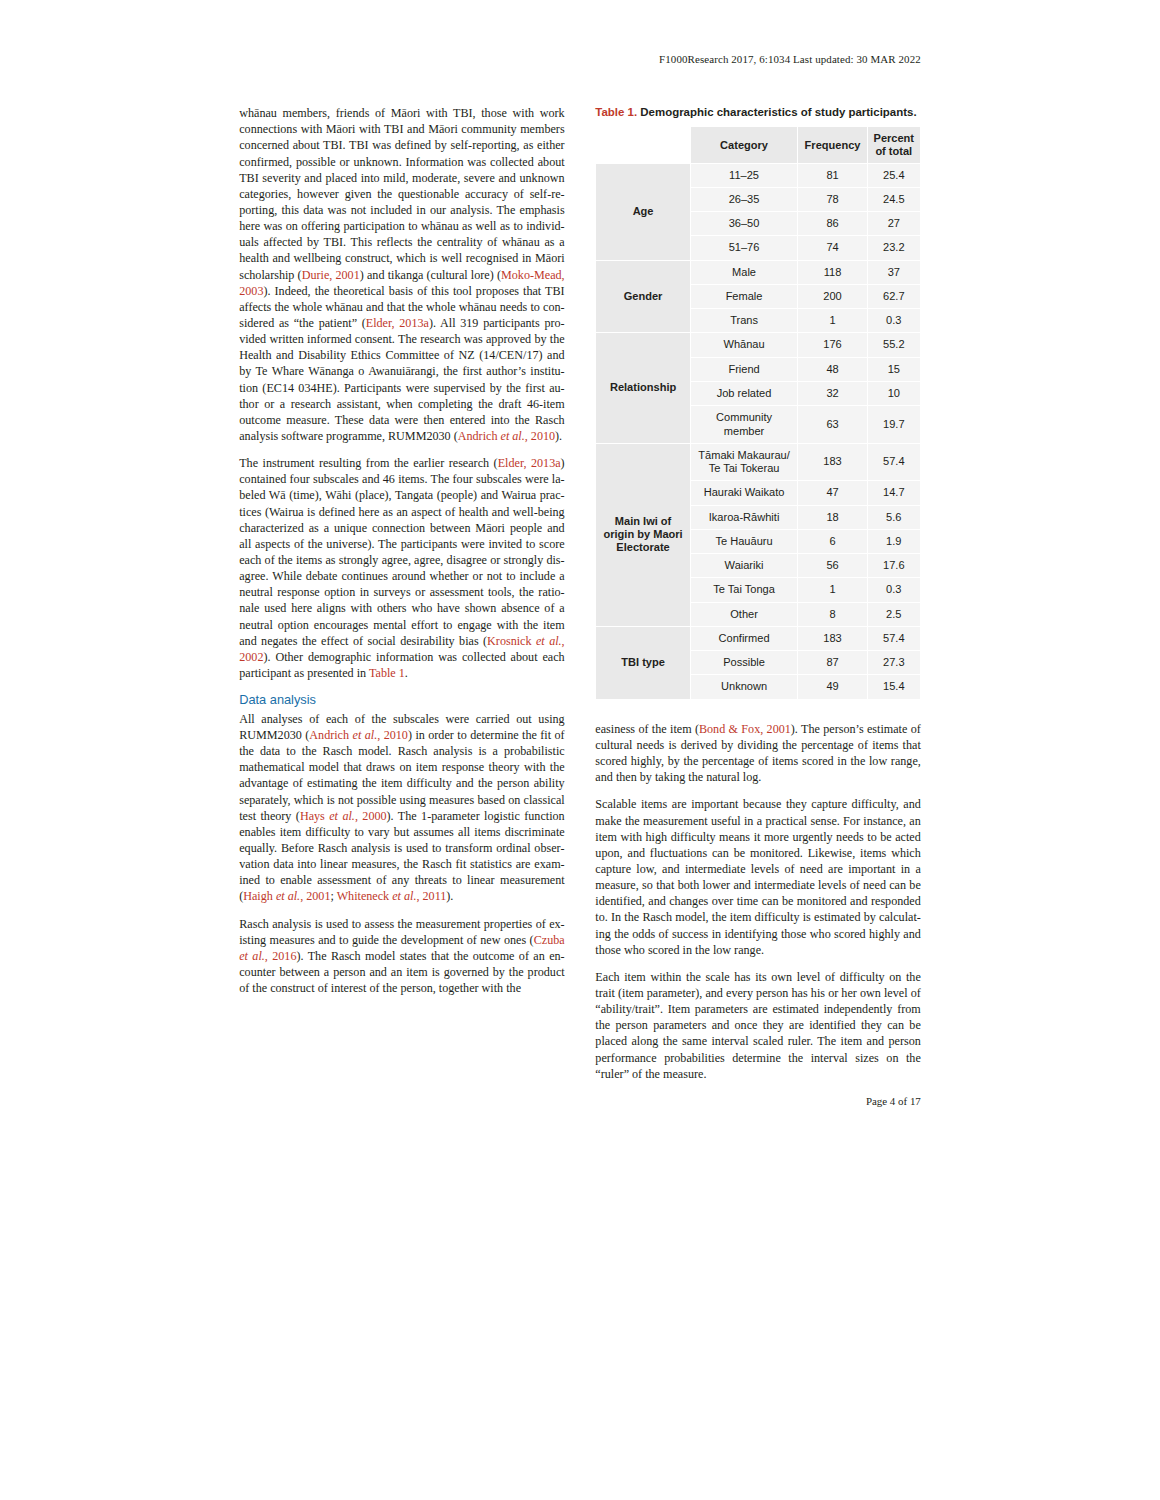F1000Research 2017, 6:1034 Last updated: 30 MAR 2022
whānau members, friends of Māori with TBI, those with work connections with Māori with TBI and Māori community members concerned about TBI. TBI was defined by self-reporting, as either confirmed, possible or unknown. Information was collected about TBI severity and placed into mild, moderate, severe and unknown categories, however given the questionable accuracy of self-reporting, this data was not included in our analysis. The emphasis here was on offering participation to whānau as well as to individuals affected by TBI. This reflects the centrality of whānau as a health and wellbeing construct, which is well recognised in Māori scholarship (Durie, 2001) and tikanga (cultural lore) (Moko-Mead, 2003). Indeed, the theoretical basis of this tool proposes that TBI affects the whole whānau and that the whole whānau needs to considered as “the patient” (Elder, 2013a). All 319 participants provided written informed consent. The research was approved by the Health and Disability Ethics Committee of NZ (14/CEN/17) and by Te Whare Wānanga o Awanuiārangi, the first author’s institution (EC14 034HE). Participants were supervised by the first author or a research assistant, when completing the draft 46-item outcome measure. These data were then entered into the Rasch analysis software programme, RUMM2030 (Andrich et al., 2010).
The instrument resulting from the earlier research (Elder, 2013a) contained four subscales and 46 items. The four subscales were labeled Wā (time), Wāhi (place), Tangata (people) and Wairua practices (Wairua is defined here as an aspect of health and well-being characterized as a unique connection between Māori people and all aspects of the universe). The participants were invited to score each of the items as strongly agree, agree, disagree or strongly disagree. While debate continues around whether or not to include a neutral response option in surveys or assessment tools, the rationale used here aligns with others who have shown absence of a neutral option encourages mental effort to engage with the item and negates the effect of social desirability bias (Krosnick et al., 2002). Other demographic information was collected about each participant as presented in Table 1.
Data analysis
All analyses of each of the subscales were carried out using RUMM2030 (Andrich et al., 2010) in order to determine the fit of the data to the Rasch model. Rasch analysis is a probabilistic mathematical model that draws on item response theory with the advantage of estimating the item difficulty and the person ability separately, which is not possible using measures based on classical test theory (Hays et al., 2000). The 1-parameter logistic function enables item difficulty to vary but assumes all items discriminate equally. Before Rasch analysis is used to transform ordinal observation data into linear measures, the Rasch fit statistics are examined to enable assessment of any threats to linear measurement (Haigh et al., 2001; Whiteneck et al., 2011).
Rasch analysis is used to assess the measurement properties of existing measures and to guide the development of new ones (Czuba et al., 2016). The Rasch model states that the outcome of an encounter between a person and an item is governed by the product of the construct of interest of the person, together with the
Table 1. Demographic characteristics of study participants.
| | Category | Frequency | Percent of total |
| --- | --- | --- | --- |
| Age | 11–25 | 81 | 25.4 |
| 26–35 | 78 | 24.5 |
| 36–50 | 86 | 27 |
| 51–76 | 74 | 23.2 |
| Gender | Male | 118 | 37 |
| Female | 200 | 62.7 |
| Trans | 1 | 0.3 |
| Relationship | Whānau | 176 | 55.2 |
| Friend | 48 | 15 |
| Job related | 32 | 10 |
| Community member | 63 | 19.7 |
| Main Iwi of origin by Maori Electorate | Tāmaki Makaurau/ Te Tai Tokerau | 183 | 57.4 |
| Hauraki Waikato | 47 | 14.7 |
| Ikaroa-Rāwhiti | 18 | 5.6 |
| Te Hauāuru | 6 | 1.9 |
| Waiariki | 56 | 17.6 |
| Te Tai Tonga | 1 | 0.3 |
| Other | 8 | 2.5 |
| TBI type | Confirmed | 183 | 57.4 |
| Possible | 87 | 27.3 |
| Unknown | 49 | 15.4 |
easiness of the item (Bond & Fox, 2001). The person’s estimate of cultural needs is derived by dividing the percentage of items that scored highly, by the percentage of items scored in the low range, and then by taking the natural log.
Scalable items are important because they capture difficulty, and make the measurement useful in a practical sense. For instance, an item with high difficulty means it more urgently needs to be acted upon, and fluctuations can be monitored. Likewise, items which capture low, and intermediate levels of need are important in a measure, so that both lower and intermediate levels of need can be identified, and changes over time can be monitored and responded to. In the Rasch model, the item difficulty is estimated by calculating the odds of success in identifying those who scored highly and those who scored in the low range.
Each item within the scale has its own level of difficulty on the trait (item parameter), and every person has his or her own level of “ability/trait”. Item parameters are estimated independently from the person parameters and once they are identified they can be placed along the same interval scaled ruler. The item and person performance probabilities determine the interval sizes on the “ruler” of the measure.
Page 4 of 17